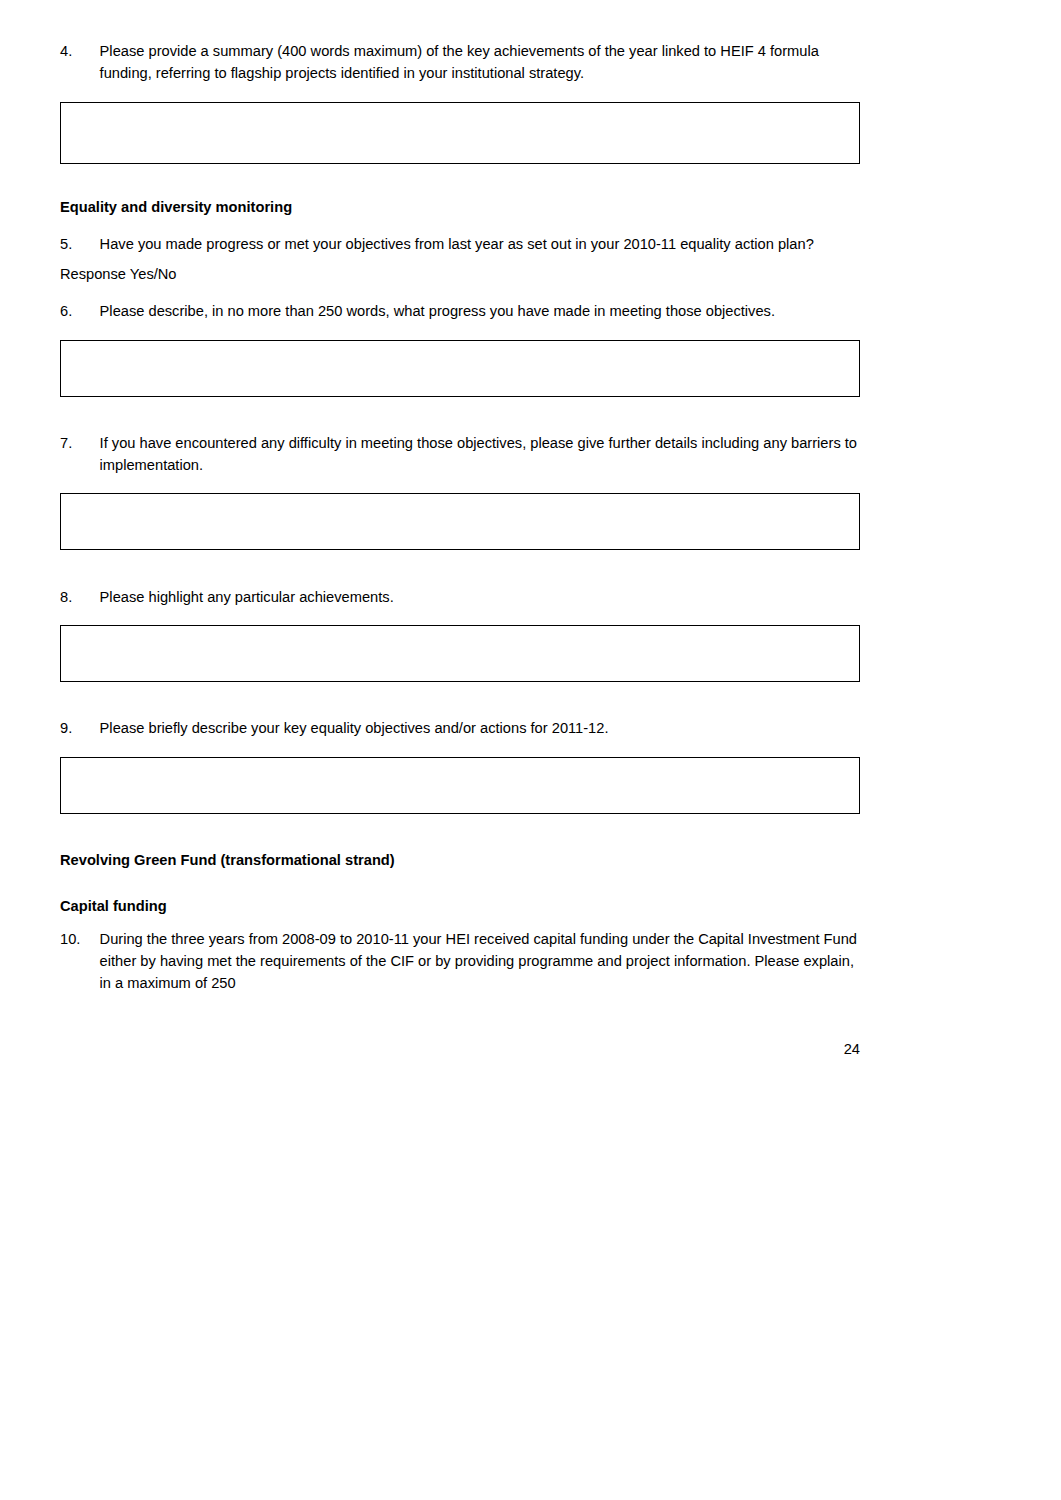4.
Please provide a summary (400 words maximum) of the key achievements of the year linked to HEIF 4 formula funding, referring to flagship projects identified in your institutional strategy.
Equality and diversity monitoring
5.
Have you made progress or met your objectives from last year as set out in your 2010-11 equality action plan?
Response Yes/No
6.
Please describe, in no more than 250 words, what progress you have made in meeting those objectives.
7.
If you have encountered any difficulty in meeting those objectives, please give further details including any barriers to implementation.
8.
Please highlight any particular achievements.
9.
Please briefly describe your key equality objectives and/or actions for 2011-12.
Revolving Green Fund (transformational strand)
Capital funding
10.
During the three years from 2008-09 to 2010-11 your HEI received capital funding under the Capital Investment Fund either by having met the requirements of the CIF or by providing programme and project information. Please explain, in a maximum of 250
24